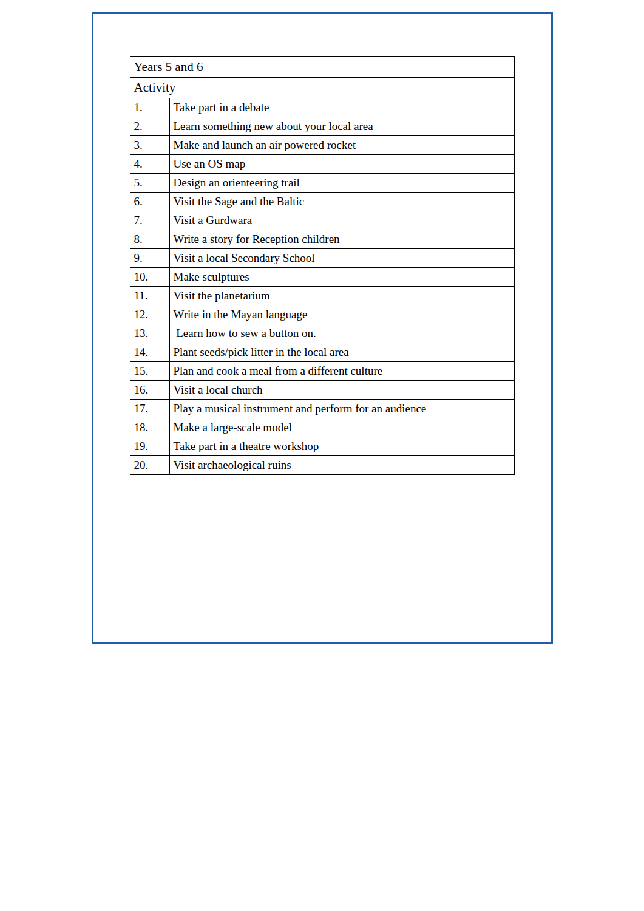| Years 5 and 6 |
| Activity | |
| 1. | Take part in a debate | |
| 2. | Learn something new about your local area | |
| 3. | Make and launch an air powered rocket | |
| 4. | Use an OS map | |
| 5. | Design an orienteering trail | |
| 6. | Visit the Sage and the Baltic | |
| 7. | Visit a Gurdwara | |
| 8. | Write a story for Reception children | |
| 9. | Visit a local Secondary School | |
| 10. | Make sculptures | |
| 11. | Visit the planetarium | |
| 12. | Write in the Mayan language | |
| 13. | Learn how to sew a button on. | |
| 14. | Plant seeds/pick litter in the local area | |
| 15. | Plan and cook a meal from a different culture | |
| 16. | Visit a local church | |
| 17. | Play a musical instrument and perform for an audience | |
| 18. | Make a large-scale model | |
| 19. | Take part in a theatre workshop | |
| 20. | Visit archaeological ruins | |